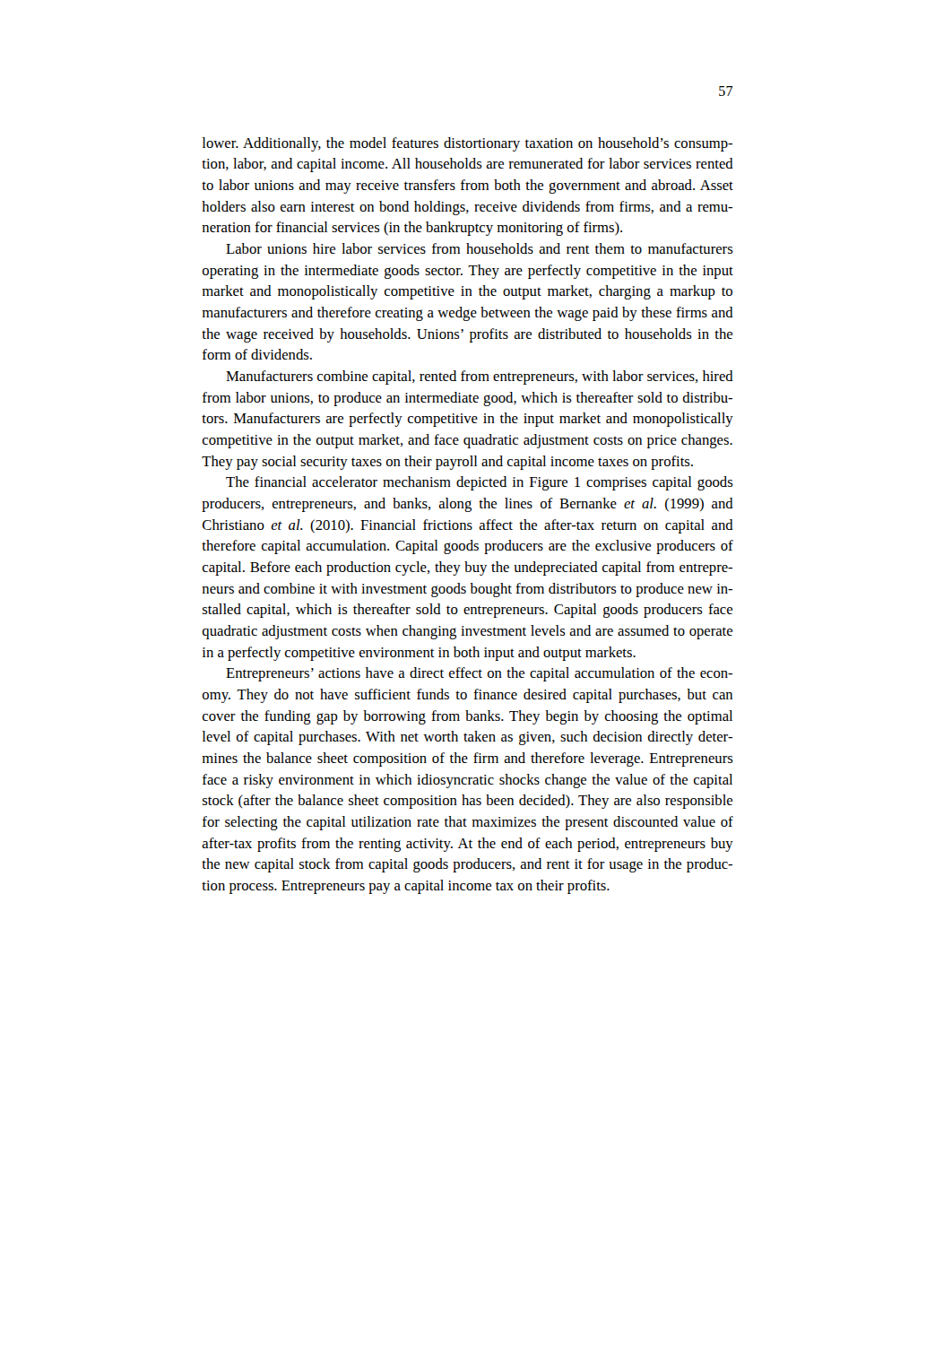57
lower. Additionally, the model features distortionary taxation on household’s consumption, labor, and capital income. All households are remunerated for labor services rented to labor unions and may receive transfers from both the government and abroad. Asset holders also earn interest on bond holdings, receive dividends from firms, and a remuneration for financial services (in the bankruptcy monitoring of firms).
Labor unions hire labor services from households and rent them to manufacturers operating in the intermediate goods sector. They are perfectly competitive in the input market and monopolistically competitive in the output market, charging a markup to manufacturers and therefore creating a wedge between the wage paid by these firms and the wage received by households. Unions’ profits are distributed to households in the form of dividends.
Manufacturers combine capital, rented from entrepreneurs, with labor services, hired from labor unions, to produce an intermediate good, which is thereafter sold to distributors. Manufacturers are perfectly competitive in the input market and monopolistically competitive in the output market, and face quadratic adjustment costs on price changes. They pay social security taxes on their payroll and capital income taxes on profits.
The financial accelerator mechanism depicted in Figure 1 comprises capital goods producers, entrepreneurs, and banks, along the lines of Bernanke et al. (1999) and Christiano et al. (2010). Financial frictions affect the after-tax return on capital and therefore capital accumulation. Capital goods producers are the exclusive producers of capital. Before each production cycle, they buy the undepreciated capital from entrepreneurs and combine it with investment goods bought from distributors to produce new installed capital, which is thereafter sold to entrepreneurs. Capital goods producers face quadratic adjustment costs when changing investment levels and are assumed to operate in a perfectly competitive environment in both input and output markets.
Entrepreneurs’ actions have a direct effect on the capital accumulation of the economy. They do not have sufficient funds to finance desired capital purchases, but can cover the funding gap by borrowing from banks. They begin by choosing the optimal level of capital purchases. With net worth taken as given, such decision directly determines the balance sheet composition of the firm and therefore leverage. Entrepreneurs face a risky environment in which idiosyncratic shocks change the value of the capital stock (after the balance sheet composition has been decided). They are also responsible for selecting the capital utilization rate that maximizes the present discounted value of after-tax profits from the renting activity. At the end of each period, entrepreneurs buy the new capital stock from capital goods producers, and rent it for usage in the production process. Entrepreneurs pay a capital income tax on their profits.